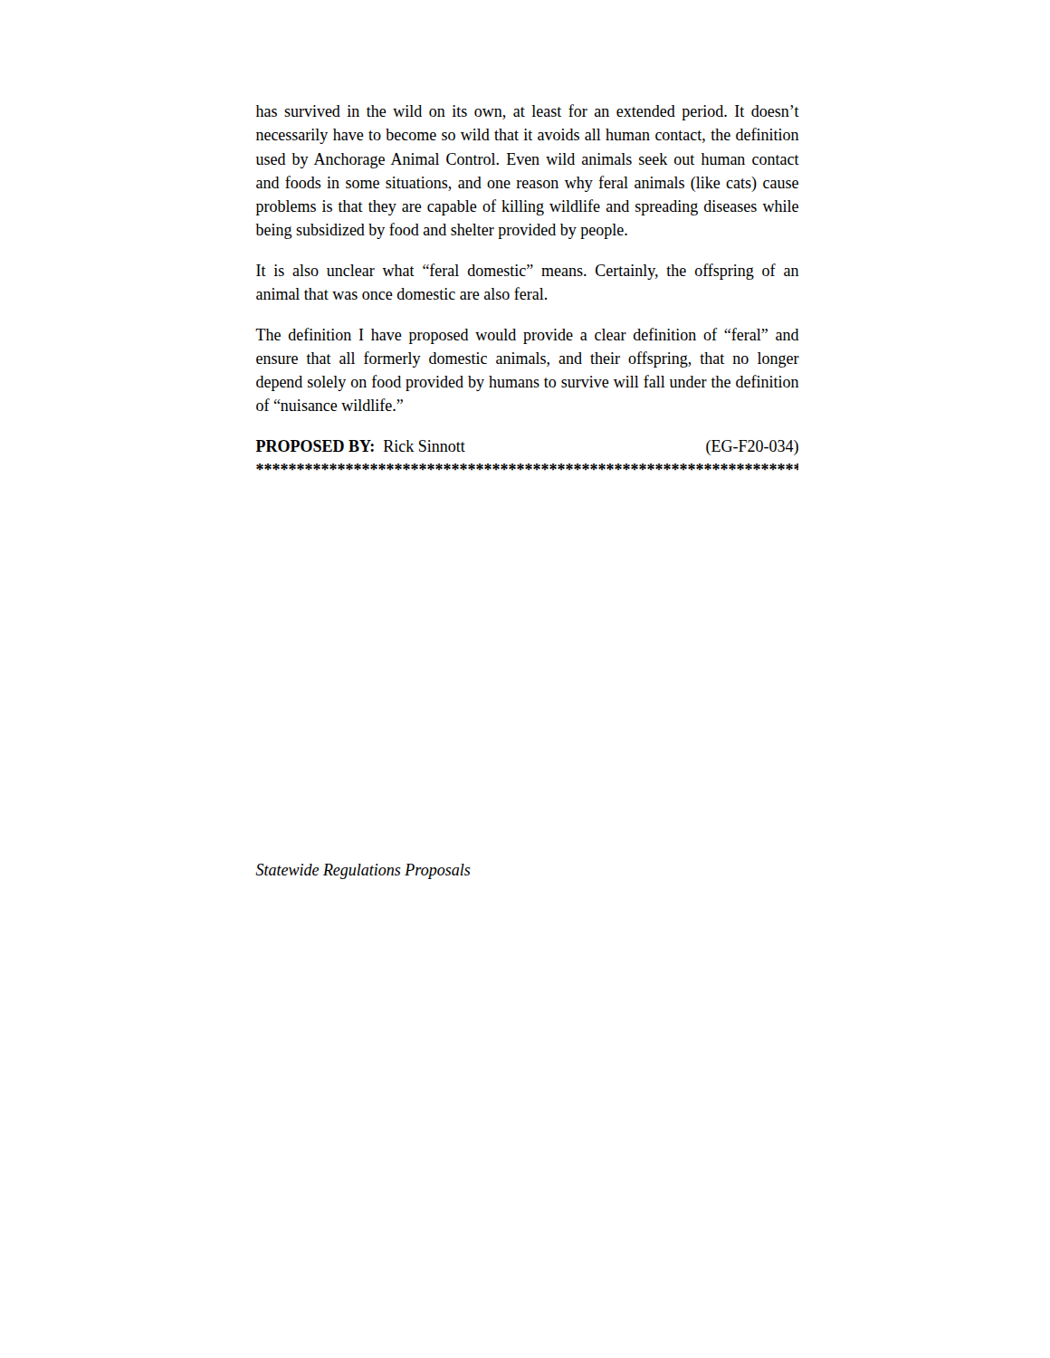has survived in the wild on its own, at least for an extended period. It doesn’t necessarily have to become so wild that it avoids all human contact, the definition used by Anchorage Animal Control. Even wild animals seek out human contact and foods in some situations, and one reason why feral animals (like cats) cause problems is that they are capable of killing wildlife and spreading diseases while being subsidized by food and shelter provided by people.
It is also unclear what “feral domestic” means. Certainly, the offspring of an animal that was once domestic are also feral.
The definition I have proposed would provide a clear definition of “feral” and ensure that all formerly domestic animals, and their offspring, that no longer depend solely on food provided by humans to survive will fall under the definition of “nuisance wildlife.”
PROPOSED BY: Rick Sinnott (EG-F20-034)
*****************************************************************************
Statewide Regulations Proposals